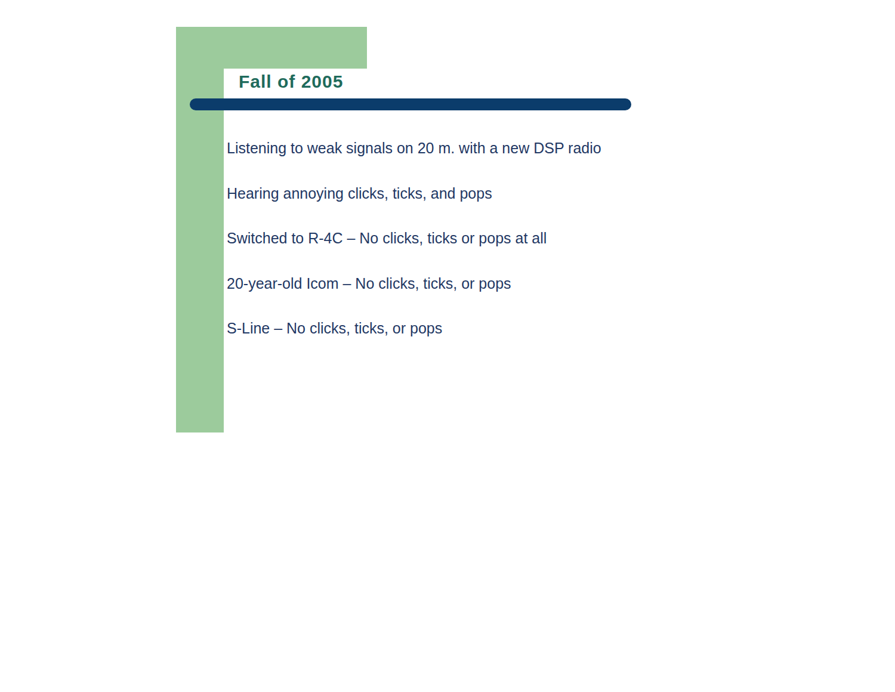Fall of 2005
Listening to weak signals on 20 m. with a new DSP radio
Hearing annoying clicks, ticks, and pops
Switched to R-4C – No clicks, ticks or pops at all
20-year-old Icom – No clicks, ticks, or pops
S-Line – No clicks, ticks, or pops